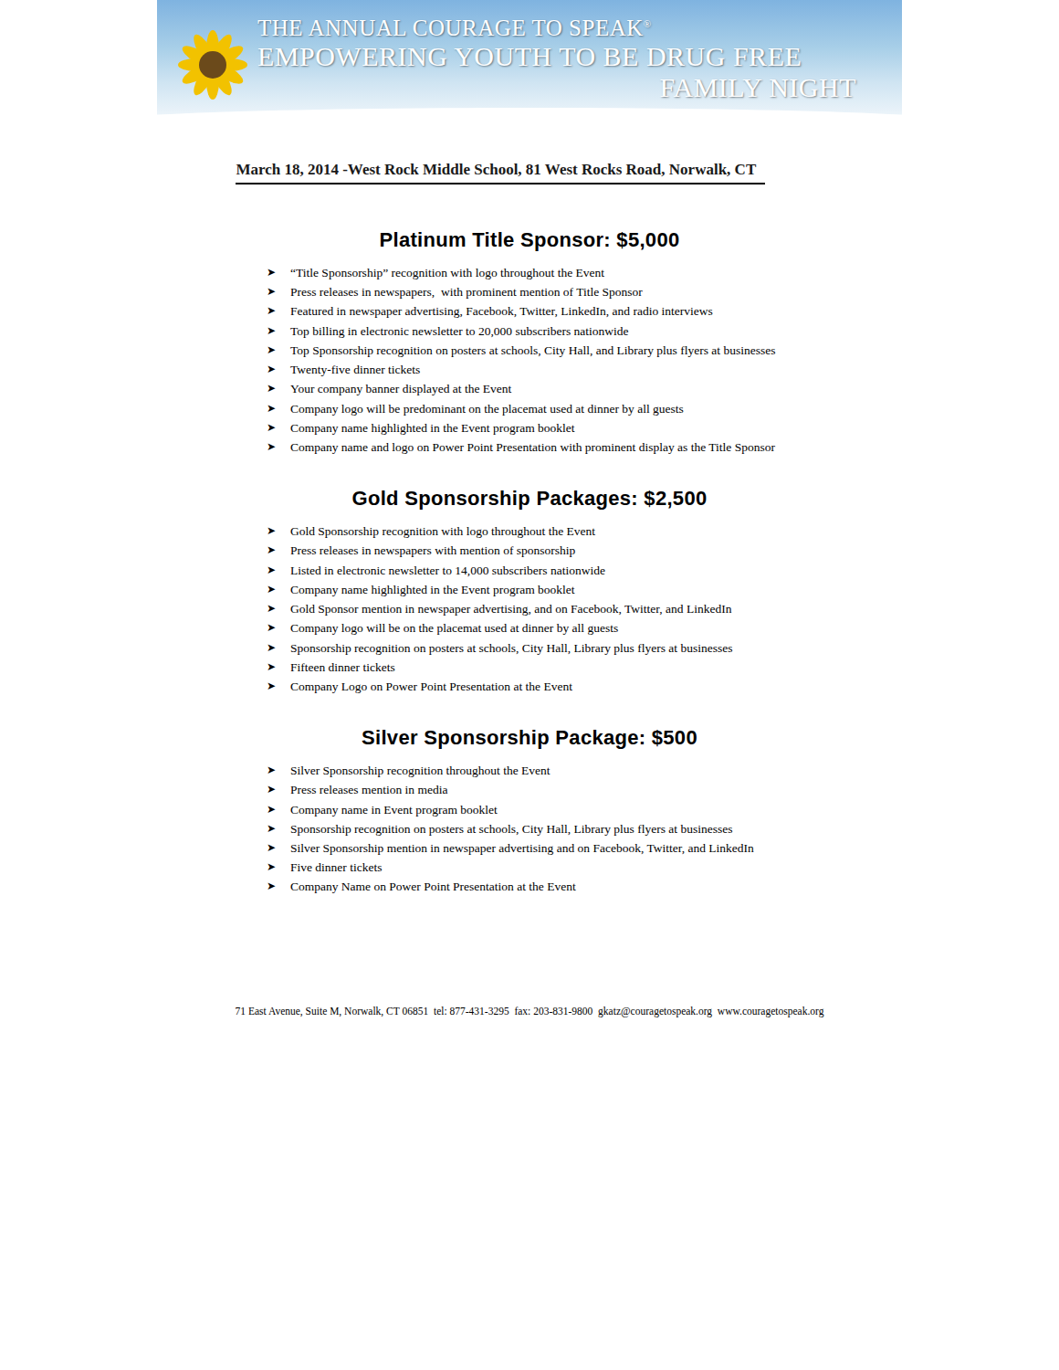THE ANNUAL COURAGE TO SPEAK®
EMPOWERING YOUTH TO BE DRUG FREE
FAMILY NIGHT
March 18, 2014 -West Rock Middle School, 81 West Rocks Road, Norwalk, CT
Platinum Title Sponsor: $5,000
“Title Sponsorship” recognition with logo throughout the Event
Press releases in newspapers, with prominent mention of Title Sponsor
Featured in newspaper advertising, Facebook, Twitter, LinkedIn, and radio interviews
Top billing in electronic newsletter to 20,000 subscribers nationwide
Top Sponsorship recognition on posters at schools, City Hall, and Library plus flyers at businesses
Twenty-five dinner tickets
Your company banner displayed at the Event
Company logo will be predominant on the placemat used at dinner by all guests
Company name highlighted in the Event program booklet
Company name and logo on Power Point Presentation with prominent display as the Title Sponsor
Gold Sponsorship Packages: $2,500
Gold Sponsorship recognition with logo throughout the Event
Press releases in newspapers with mention of sponsorship
Listed in electronic newsletter to 14,000 subscribers nationwide
Company name highlighted in the Event program booklet
Gold Sponsor mention in newspaper advertising, and on Facebook, Twitter, and LinkedIn
Company logo will be on the placemat used at dinner by all guests
Sponsorship recognition on posters at schools, City Hall, Library plus flyers at businesses
Fifteen dinner tickets
Company Logo on Power Point Presentation at the Event
Silver Sponsorship Package: $500
Silver Sponsorship recognition throughout the Event
Press releases mention in media
Company name in Event program booklet
Sponsorship recognition on posters at schools, City Hall, Library plus flyers at businesses
Silver Sponsorship mention in newspaper advertising and on Facebook, Twitter, and LinkedIn
Five dinner tickets
Company Name on Power Point Presentation at the Event
71 East Avenue, Suite M, Norwalk, CT 06851 tel: 877-431-3295 fax: 203-831-9800 gkatz@couragetospeak.org www.couragetospeak.org